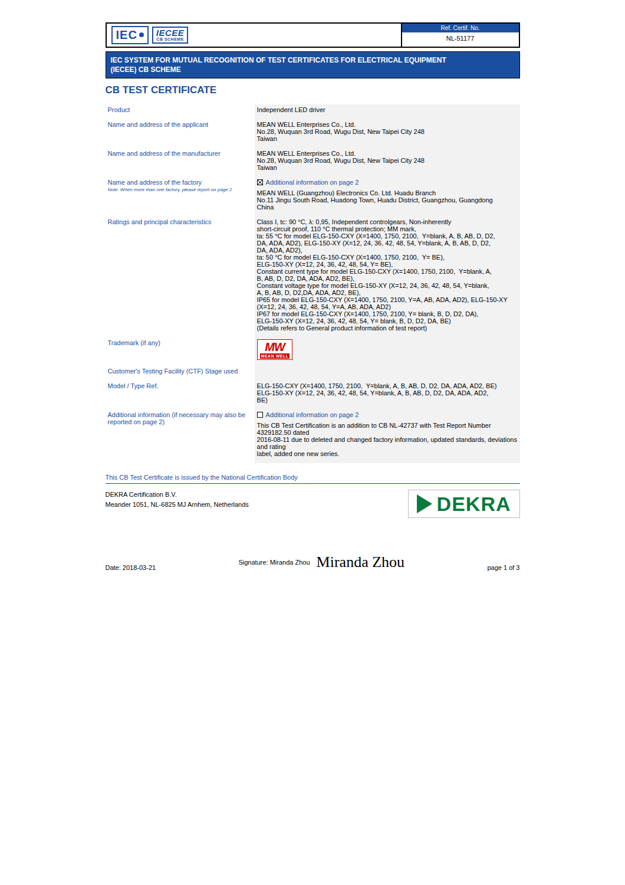IEC IECEE CB SCHEME
Ref. Certif. No.
NL-51177
IEC SYSTEM FOR MUTUAL RECOGNITION OF TEST CERTIFICATES FOR ELECTRICAL EQUIPMENT
(IECEE) CB SCHEME
CB TEST CERTIFICATE
| Product | Independent LED driver |
| Name and address of the applicant | MEAN WELL Enterprises Co., Ltd. No.28, Wuquan 3rd Road, Wugu Dist, New Taipei City 248 Taiwan |
| Name and address of the manufacturer | MEAN WELL Enterprises Co., Ltd. No.28, Wuquan 3rd Road, Wugu Dist, New Taipei City 248 Taiwan |
| Name and address of the factory Note: When more than one factory, please report on page 2 | Additional information on page 2 MEAN WELL (Guangzhou) Electronics Co. Ltd. Huadu Branch No.11 Jingu South Road, Huadong Town, Huadu District, Guangzhou, Guangdong China |
| Ratings and principal characteristics | Class I, tc: 90 °C, λ: 0,95, Independent controlgears, Non-inherently short-circuit proof, 110 °C thermal protection; MM mark, ta: 55 °C for model ELG-150-CXY (X=1400, 1750, 2100, Y=blank, A, B, AB, D, D2, DA, ADA, AD2), ELG-150-XY (X=12, 24, 36, 42, 48, 54, Y=blank, A, B, AB, D, D2, DA, ADA, AD2), ta: 50 °C for model ELG-150-CXY (X=1400, 1750, 2100, Y= BE), ELG-150-XY (X=12, 24, 36, 42, 48, 54, Y= BE), Constant current type for model ELG-150-CXY (X=1400, 1750, 2100, Y=blank, A, B, AB, D, D2, DA, ADA, AD2, BE), Constant voltage type for model ELG-150-XY (X=12, 24, 36, 42, 48, 54, Y=blank, A, B, AB, D, D2,DA, ADA, AD2, BE), IP65 for model ELG-150-CXY (X=1400, 1750, 2100, Y=A, AB, ADA, AD2), ELG-150-XY (X=12, 24, 36, 42, 48, 54, Y=A, AB, ADA, AD2) IP67 for model ELG-150-CXY (X=1400, 1750, 2100, Y= blank, B, D, D2, DA), ELG-150-XY (X=12, 24, 36, 42, 48, 54, Y= blank, B, D, D2, DA, BE) (Details refers to General product information of test report) |
| Trademark (if any) | MW MEAN WELL |
| Customer's Testing Facility (CTF) Stage used | |
| Model / Type Ref. | ELG-150-CXY (X=1400, 1750, 2100, Y=blank, A, B, AB, D, D2, DA, ADA, AD2, BE) ELG-150-XY (X=12, 24, 36, 42, 48, 54, Y=blank, A, B, AB, D, D2, DA, ADA, AD2, BE) |
| Additional information (if necessary may also be reported on page 2) | Additional information on page 2 This CB Test Certification is an addition to CB NL-42737 with Test Report Number 4329182.50 dated 2016-08-11 due to deleted and changed factory information, updated standards, deviations and rating label, added one new series. |
This CB Test Certificate is issued by the National Certification Body
DEKRA Certification B.V.
Meander 1051, NL-6825 MJ Arnhem, Netherlands
DEKRA
Date: 2018-03-21
Signature: Miranda Zhou Miranda Zhou
page 1 of 3